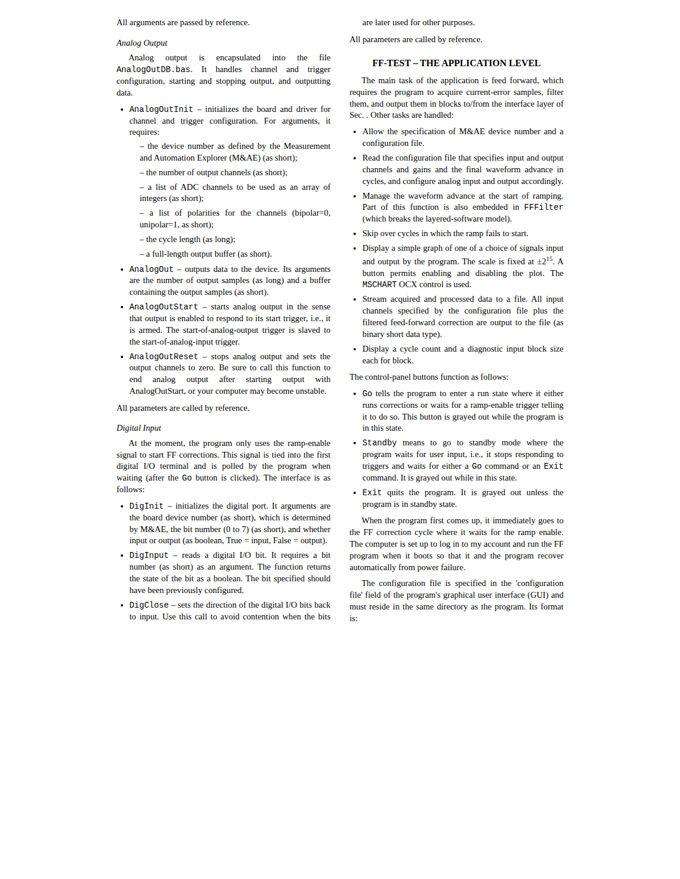All arguments are passed by reference.
Analog Output
Analog output is encapsulated into the file AnalogOutDB.bas. It handles channel and trigger configuration, starting and stopping output, and outputting data.
AnalogOutInit – initializes the board and driver for channel and trigger configuration. For arguments, it requires:
the device number as defined by the Measurement and Automation Explorer (M&AE) (as short);
the number of output channels (as short);
a list of ADC channels to be used as an array of integers (as short);
a list of polarities for the channels (bipolar=0, unipolar=1, as short);
the cycle length (as long);
a full-length output buffer (as short).
AnalogOut – outputs data to the device. Its arguments are the number of output samples (as long) and a buffer containing the output samples (as short).
AnalogOutStart – starts analog output in the sense that output is enabled to respond to its start trigger, i.e., it is armed. The start-of-analog-output trigger is slaved to the start-of-analog-input trigger.
AnalogOutReset – stops analog output and sets the output channels to zero. Be sure to call this function to end analog output after starting output with AnalogOutStart, or your computer may become unstable.
All parameters are called by reference.
Digital Input
At the moment, the program only uses the ramp-enable signal to start FF corrections. This signal is tied into the first digital I/O terminal and is polled by the program when waiting (after the Go button is clicked). The interface is as follows:
DigInit – initializes the digital port. It arguments are the board device number (as short), which is determined by M&AE, the bit number (0 to 7) (as short), and whether input or output (as boolean, True = input, False = output).
DigInput – reads a digital I/O bit. It requires a bit number (as short) as an argument. The function returns the state of the bit as a boolean. The bit specified should have been previously configured.
DigClose – sets the direction of the digital I/O bits back to input. Use this call to avoid contention when the bits are later used for other purposes.
All parameters are called by reference.
FF-TEST – THE APPLICATION LEVEL
The main task of the application is feed forward, which requires the program to acquire current-error samples, filter them, and output them in blocks to/from the interface layer of Sec. . Other tasks are handled:
Allow the specification of M&AE device number and a configuration file.
Read the configuration file that specifies input and output channels and gains and the final waveform advance in cycles, and configure analog input and output accordingly.
Manage the waveform advance at the start of ramping. Part of this function is also embedded in FFFilter (which breaks the layered-software model).
Skip over cycles in which the ramp fails to start.
Display a simple graph of one of a choice of signals input and output by the program. The scale is fixed at ±215. A button permits enabling and disabling the plot. The MSCHART OCX control is used.
Stream acquired and processed data to a file. All input channels specified by the configuration file plus the filtered feed-forward correction are output to the file (as binary short data type).
Display a cycle count and a diagnostic input block size each for block.
The control-panel buttons function as follows:
Go tells the program to enter a run state where it either runs corrections or waits for a ramp-enable trigger telling it to do so. This button is grayed out while the program is in this state.
Standby means to go to standby mode where the program waits for user input, i.e., it stops responding to triggers and waits for either a Go command or an Exit command. It is grayed out while in this state.
Exit quits the program. It is grayed out unless the program is in standby state.
When the program first comes up, it immediately goes to the FF correction cycle where it waits for the ramp enable. The computer is set up to log in to my account and run the FF program when it boots so that it and the program recover automatically from power failure.
The configuration file is specified in the 'configuration file' field of the program's graphical user interface (GUI) and must reside in the same directory as the program. Its format is: